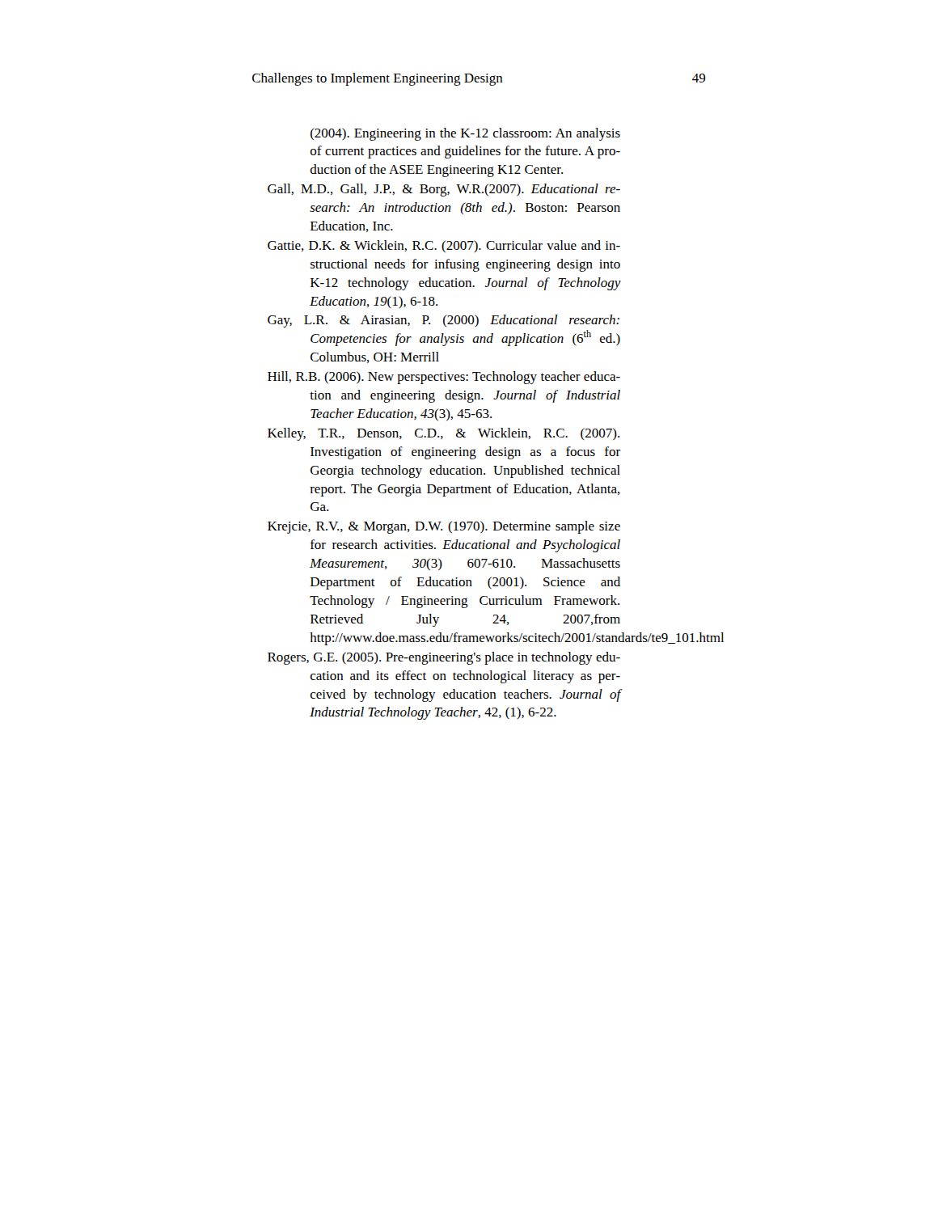Challenges to Implement Engineering Design 49
(2004). Engineering in the K-12 classroom: An analysis of current practices and guidelines for the future. A production of the ASEE Engineering K12 Center.
Gall, M.D., Gall, J.P., & Borg, W.R.(2007). Educational research: An introduction (8th ed.). Boston: Pearson Education, Inc.
Gattie, D.K. & Wicklein, R.C. (2007). Curricular value and instructional needs for infusing engineering design into K-12 technology education. Journal of Technology Education, 19(1), 6-18.
Gay, L.R. & Airasian, P. (2000) Educational research: Competencies for analysis and application (6th ed.) Columbus, OH: Merrill
Hill, R.B. (2006). New perspectives: Technology teacher education and engineering design. Journal of Industrial Teacher Education, 43(3), 45-63.
Kelley, T.R., Denson, C.D., & Wicklein, R.C. (2007). Investigation of engineering design as a focus for Georgia technology education. Unpublished technical report. The Georgia Department of Education, Atlanta, Ga.
Krejcie, R.V., & Morgan, D.W. (1970). Determine sample size for research activities. Educational and Psychological Measurement, 30(3) 607-610. Massachusetts Department of Education (2001). Science and Technology / Engineering Curriculum Framework. Retrieved July 24, 2007,from http://www.doe.mass.edu/frameworks/scitech/2001/standards/te9_101.html
Rogers, G.E. (2005). Pre-engineering's place in technology education and its effect on technological literacy as perceived by technology education teachers. Journal of Industrial Technology Teacher, 42, (1), 6-22.